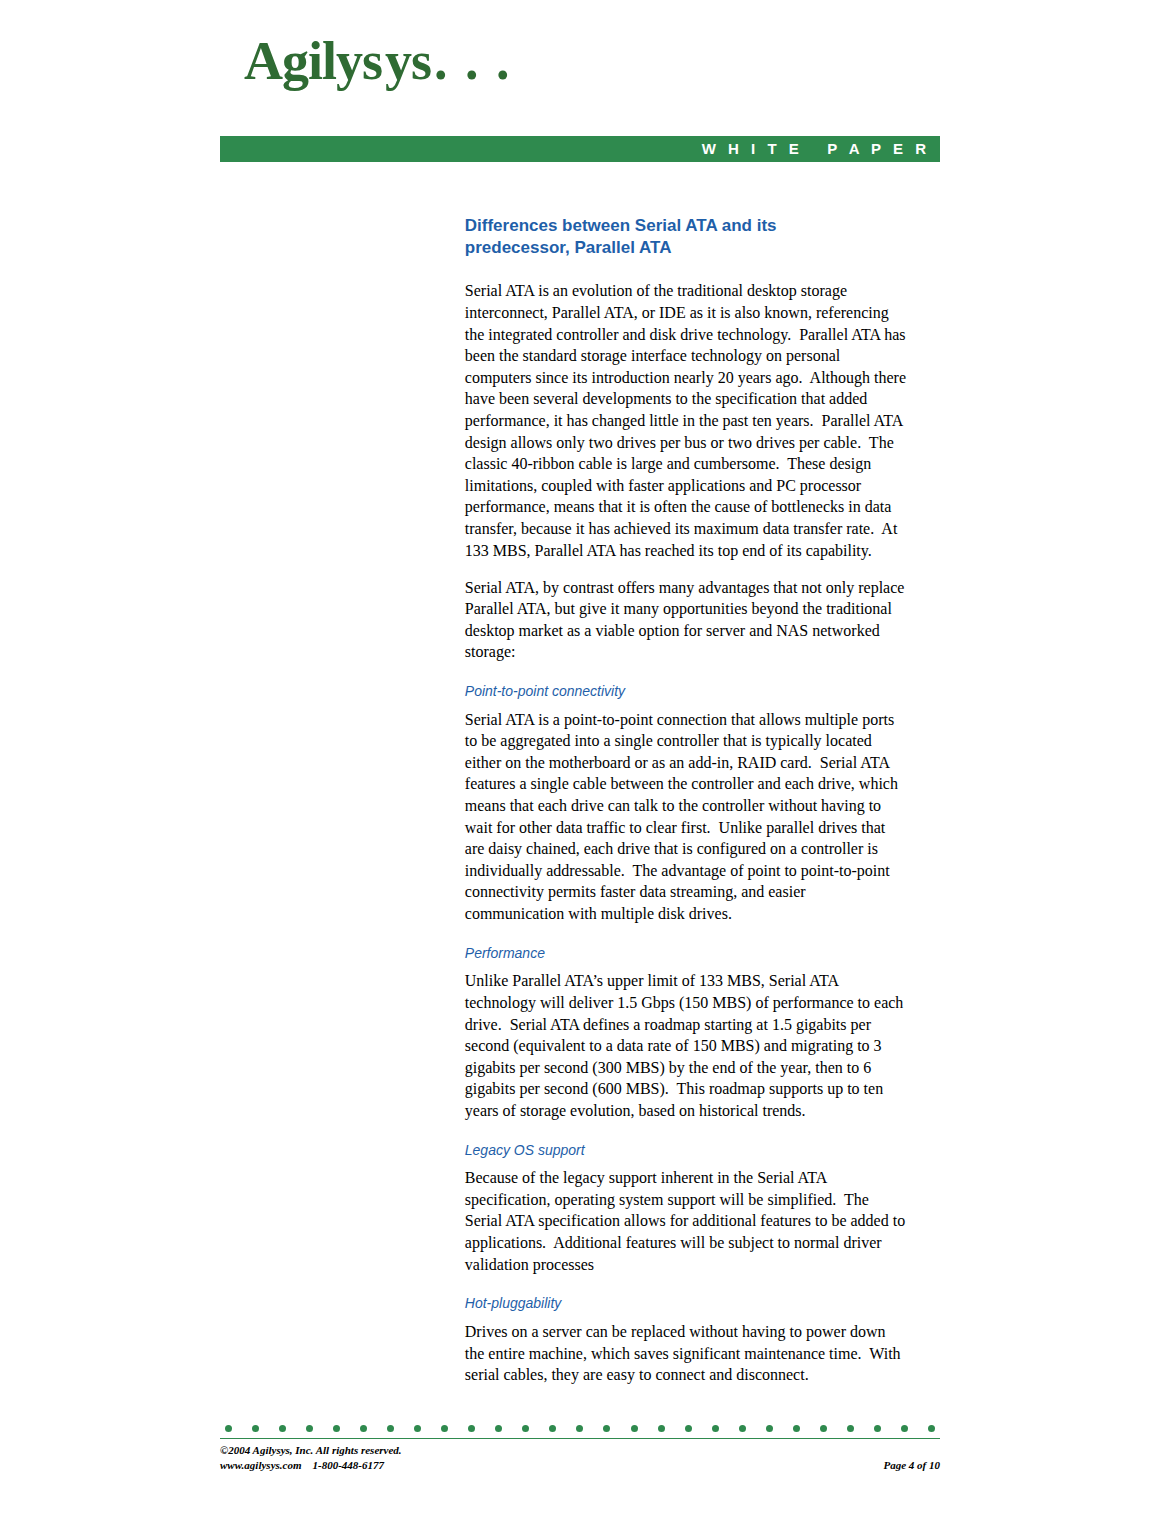Agilysys. . .
W H I T E P A P E R
Differences between Serial ATA and its
predecessor, Parallel ATA
Serial ATA is an evolution of the traditional desktop storage interconnect, Parallel ATA, or IDE as it is also known, referencing the integrated controller and disk drive technology. Parallel ATA has been the standard storage interface technology on personal computers since its introduction nearly 20 years ago. Although there have been several developments to the specification that added performance, it has changed little in the past ten years. Parallel ATA design allows only two drives per bus or two drives per cable. The classic 40-ribbon cable is large and cumbersome. These design limitations, coupled with faster applications and PC processor performance, means that it is often the cause of bottlenecks in data transfer, because it has achieved its maximum data transfer rate. At 133 MBS, Parallel ATA has reached its top end of its capability.
Serial ATA, by contrast offers many advantages that not only replace Parallel ATA, but give it many opportunities beyond the traditional desktop market as a viable option for server and NAS networked storage:
Point-to-point connectivity
Serial ATA is a point-to-point connection that allows multiple ports to be aggregated into a single controller that is typically located either on the motherboard or as an add-in, RAID card. Serial ATA features a single cable between the controller and each drive, which means that each drive can talk to the controller without having to wait for other data traffic to clear first. Unlike parallel drives that are daisy chained, each drive that is configured on a controller is individually addressable. The advantage of point to point-to-point connectivity permits faster data streaming, and easier communication with multiple disk drives.
Performance
Unlike Parallel ATA’s upper limit of 133 MBS, Serial ATA technology will deliver 1.5 Gbps (150 MBS) of performance to each drive. Serial ATA defines a roadmap starting at 1.5 gigabits per second (equivalent to a data rate of 150 MBS) and migrating to 3 gigabits per second (300 MBS) by the end of the year, then to 6 gigabits per second (600 MBS). This roadmap supports up to ten years of storage evolution, based on historical trends.
Legacy OS support
Because of the legacy support inherent in the Serial ATA specification, operating system support will be simplified. The Serial ATA specification allows for additional features to be added to applications. Additional features will be subject to normal driver validation processes
Hot-pluggability
Drives on a server can be replaced without having to power down the entire machine, which saves significant maintenance time. With serial cables, they are easy to connect and disconnect.
©2004 Agilysys, Inc. All rights reserved.
www.agilysys.com 1-800-448-6177
Page 4 of 10